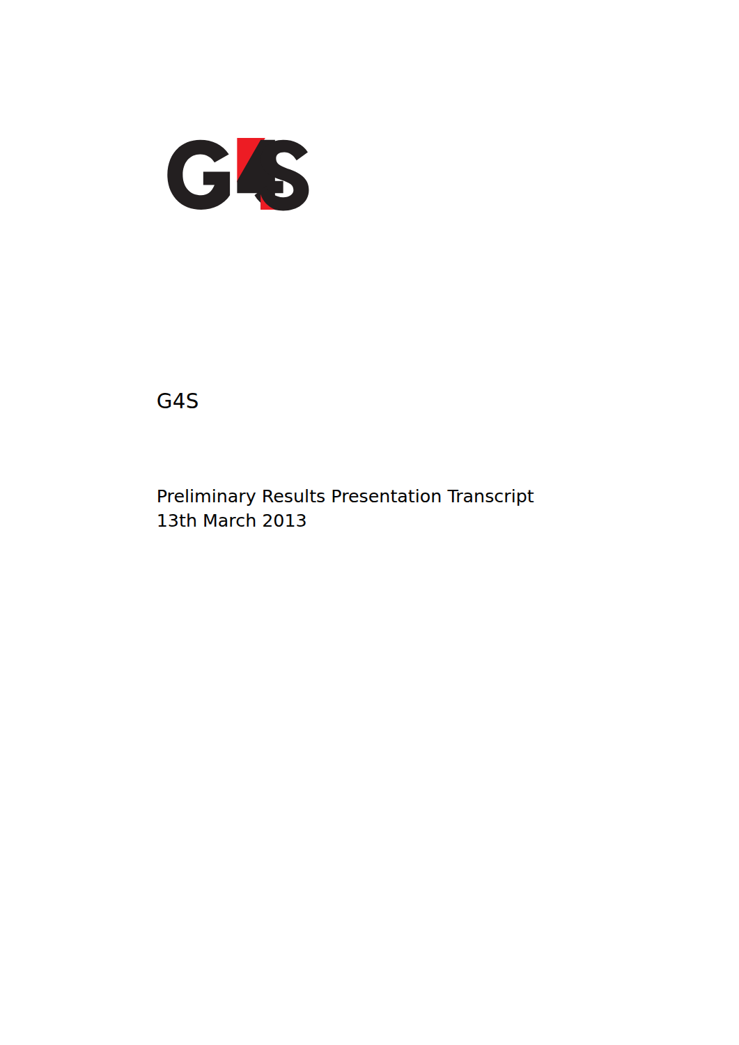G4S
Preliminary Results Presentation Transcript 13th March 2013